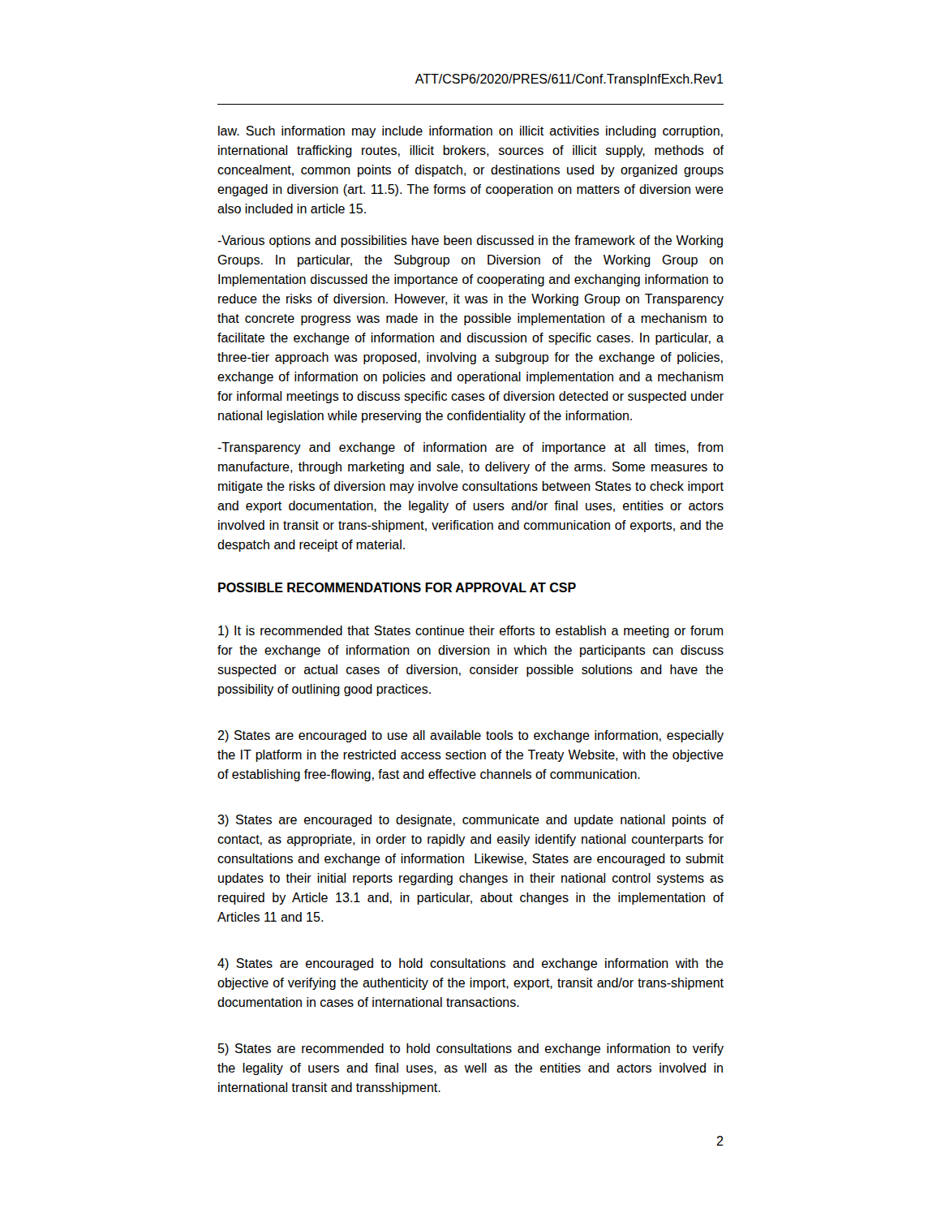ATT/CSP6/2020/PRES/611/Conf.TranspInfExch.Rev1
law. Such information may include information on illicit activities including corruption, international trafficking routes, illicit brokers, sources of illicit supply, methods of concealment, common points of dispatch, or destinations used by organized groups engaged in diversion (art. 11.5). The forms of cooperation on matters of diversion were also included in article 15.
-Various options and possibilities have been discussed in the framework of the Working Groups. In particular, the Subgroup on Diversion of the Working Group on Implementation discussed the importance of cooperating and exchanging information to reduce the risks of diversion. However, it was in the Working Group on Transparency that concrete progress was made in the possible implementation of a mechanism to facilitate the exchange of information and discussion of specific cases. In particular, a three-tier approach was proposed, involving a subgroup for the exchange of policies, exchange of information on policies and operational implementation and a mechanism for informal meetings to discuss specific cases of diversion detected or suspected under national legislation while preserving the confidentiality of the information.
-Transparency and exchange of information are of importance at all times, from manufacture, through marketing and sale, to delivery of the arms. Some measures to mitigate the risks of diversion may involve consultations between States to check import and export documentation, the legality of users and/or final uses, entities or actors involved in transit or trans-shipment, verification and communication of exports, and the despatch and receipt of material.
POSSIBLE RECOMMENDATIONS FOR APPROVAL AT CSP
1) It is recommended that States continue their efforts to establish a meeting or forum for the exchange of information on diversion in which the participants can discuss suspected or actual cases of diversion, consider possible solutions and have the possibility of outlining good practices.
2) States are encouraged to use all available tools to exchange information, especially the IT platform in the restricted access section of the Treaty Website, with the objective of establishing free-flowing, fast and effective channels of communication.
3) States are encouraged to designate, communicate and update national points of contact, as appropriate, in order to rapidly and easily identify national counterparts for consultations and exchange of information Likewise, States are encouraged to submit updates to their initial reports regarding changes in their national control systems as required by Article 13.1 and, in particular, about changes in the implementation of Articles 11 and 15.
4) States are encouraged to hold consultations and exchange information with the objective of verifying the authenticity of the import, export, transit and/or trans-shipment documentation in cases of international transactions.
5) States are recommended to hold consultations and exchange information to verify the legality of users and final uses, as well as the entities and actors involved in international transit and transshipment.
2